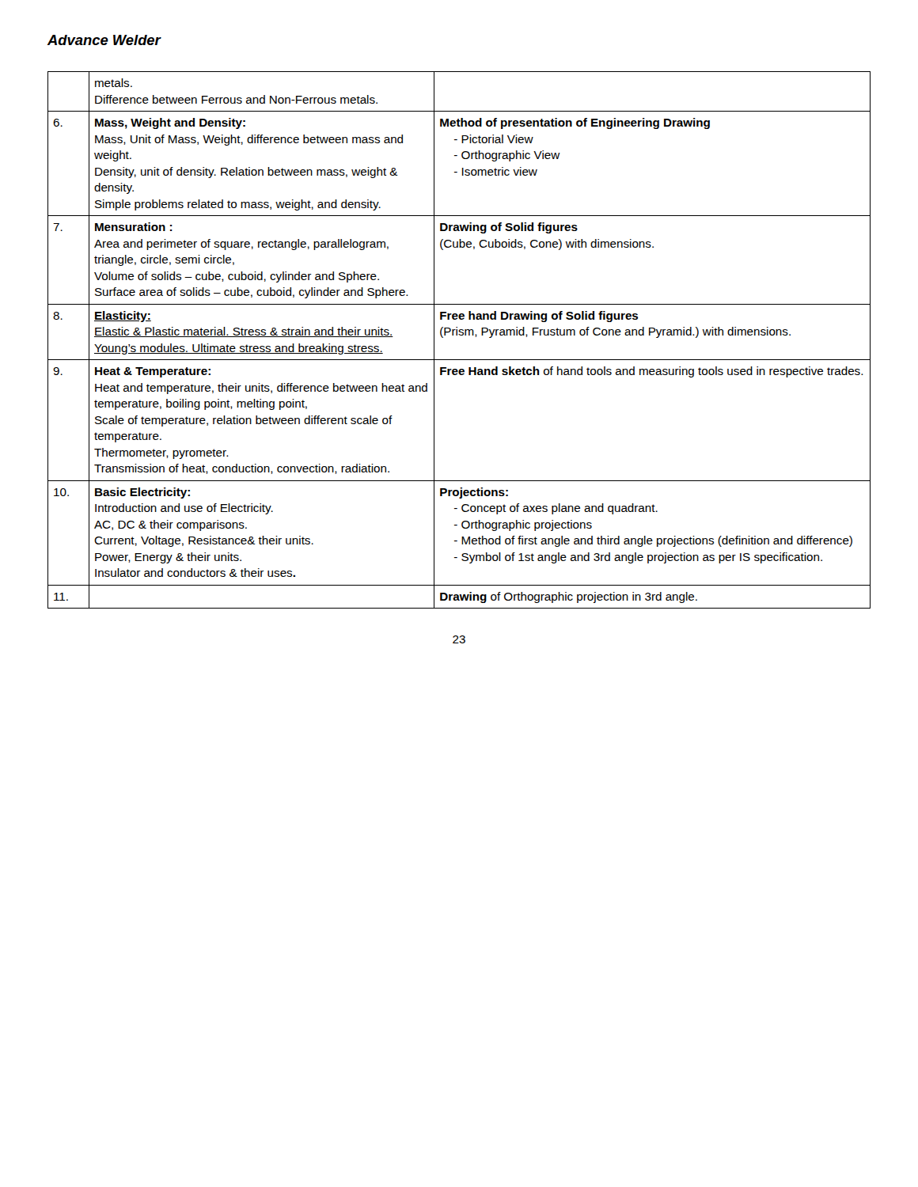Advance Welder
| | metals. Difference between Ferrous and Non-Ferrous metals. | |
| 6. | Mass, Weight and Density: Mass, Unit of Mass, Weight, difference between mass and weight. Density, unit of density. Relation between mass, weight & density. Simple problems related to mass, weight, and density. | Method of presentation of Engineering Drawing Pictorial View Orthographic View Isometric view |
| 7. | Mensuration : Area and perimeter of square, rectangle, parallelogram, triangle, circle, semi circle, Volume of solids – cube, cuboid, cylinder and Sphere. Surface area of solids – cube, cuboid, cylinder and Sphere. | Drawing of Solid figures (Cube, Cuboids, Cone) with dimensions. |
| 8. | Elasticity: Elastic & Plastic material. Stress & strain and their units. Young’s modules. Ultimate stress and breaking stress. | Free hand Drawing of Solid figures (Prism, Pyramid, Frustum of Cone and Pyramid.) with dimensions. |
| 9. | Heat & Temperature: Heat and temperature, their units, difference between heat and temperature, boiling point, melting point, Scale of temperature, relation between different scale of temperature. Thermometer, pyrometer. Transmission of heat, conduction, convection, radiation. | Free Hand sketch of hand tools and measuring tools used in respective trades. |
| 10. | Basic Electricity: Introduction and use of Electricity. AC, DC & their comparisons. Current, Voltage, Resistance& their units. Power, Energy & their units. Insulator and conductors & their uses . | Projections: Concept of axes plane and quadrant. Orthographic projections Method of first angle and third angle projections (definition and difference) Symbol of 1st angle and 3rd angle projection as per IS specification. |
| 11. | | Drawing of Orthographic projection in 3rd angle. |
23